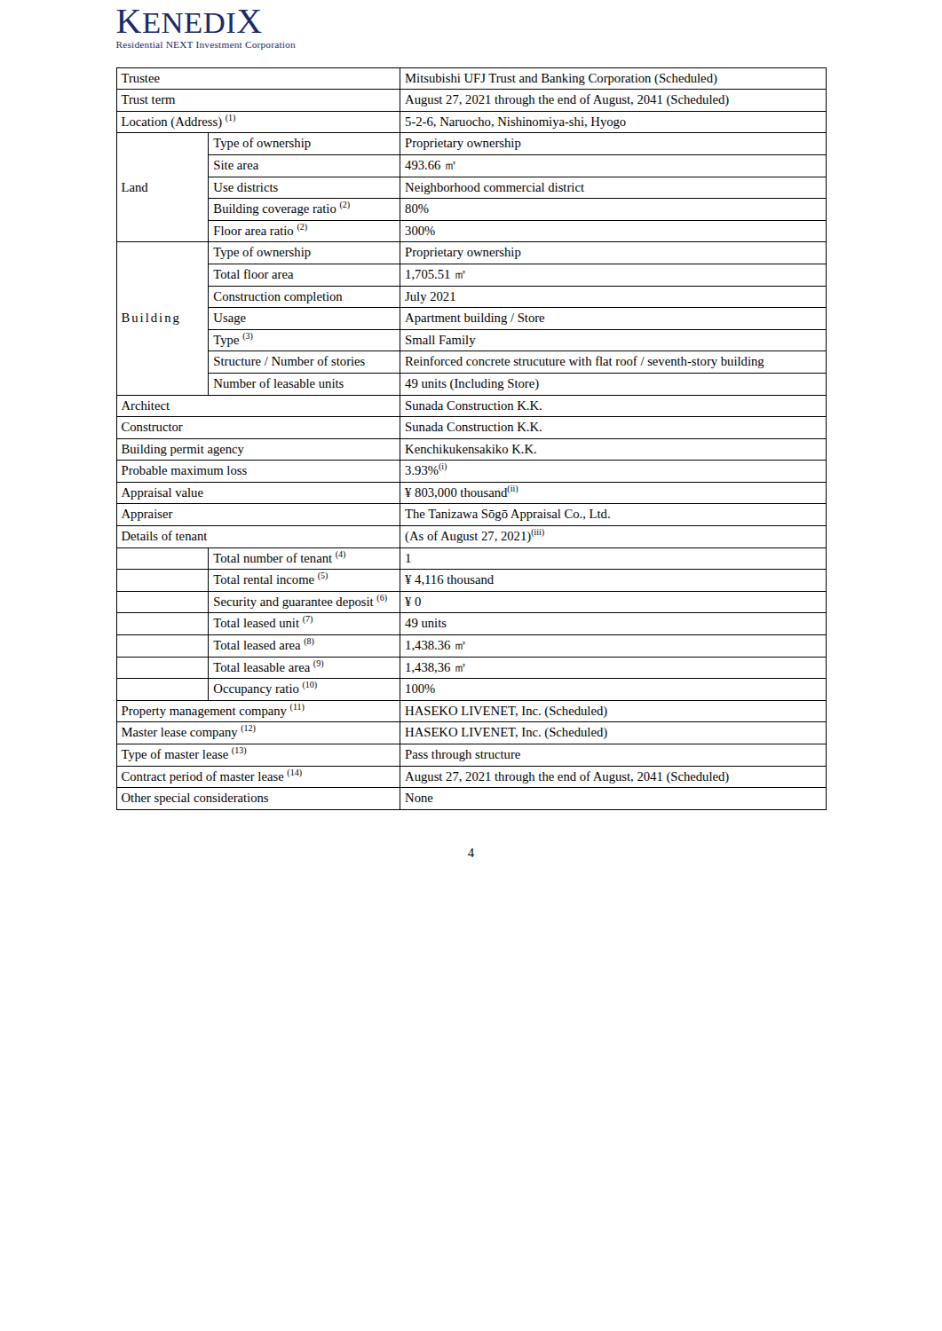KENEDIX
Residential NEXT Investment Corporation
| Trustee | Mitsubishi UFJ Trust and Banking Corporation (Scheduled) |
| Trust term | August 27, 2021 through the end of August, 2041 (Scheduled) |
| Location (Address) (1) | 5-2-6, Naruocho, Nishinomiya-shi, Hyogo |
| Land | Type of ownership | Proprietary ownership |
| Site area | 493.66 ㎡ |
| Use districts | Neighborhood commercial district |
| Building coverage ratio (2) | 80% |
| Floor area ratio (2) | 300% |
| Building | Type of ownership | Proprietary ownership |
| Total floor area | 1,705.51 ㎡ |
| Construction completion | July 2021 |
| Usage | Apartment building / Store |
| Type (3) | Small Family |
| Structure / Number of stories | Reinforced concrete strucuture with flat roof / seventh-story building |
| Number of leasable units | 49 units (Including Store) |
| Architect | Sunada Construction K.K. |
| Constructor | Sunada Construction K.K. |
| Building permit agency | Kenchikukensakiko K.K. |
| Probable maximum loss | 3.93% (i) |
| Appraisal value | ¥ 803,000 thousand (ii) |
| Appraiser | The Tanizawa Sōgō Appraisal Co., Ltd. |
| Details of tenant | (As of August 27, 2021) (iii) |
| | Total number of tenant (4) | 1 |
| | Total rental income (5) | ¥ 4,116 thousand |
| | Security and guarantee deposit (6) | ¥ 0 |
| | Total leased unit (7) | 49 units |
| | Total leased area (8) | 1,438.36 ㎡ |
| | Total leasable area (9) | 1,438,36 ㎡ |
| | Occupancy ratio (10) | 100% |
| Property management company (11) | HASEKO LIVENET, Inc. (Scheduled) |
| Master lease company (12) | HASEKO LIVENET, Inc. (Scheduled) |
| Type of master lease (13) | Pass through structure |
| Contract period of master lease (14) | August 27, 2021 through the end of August, 2041 (Scheduled) |
| Other special considerations | None |
4